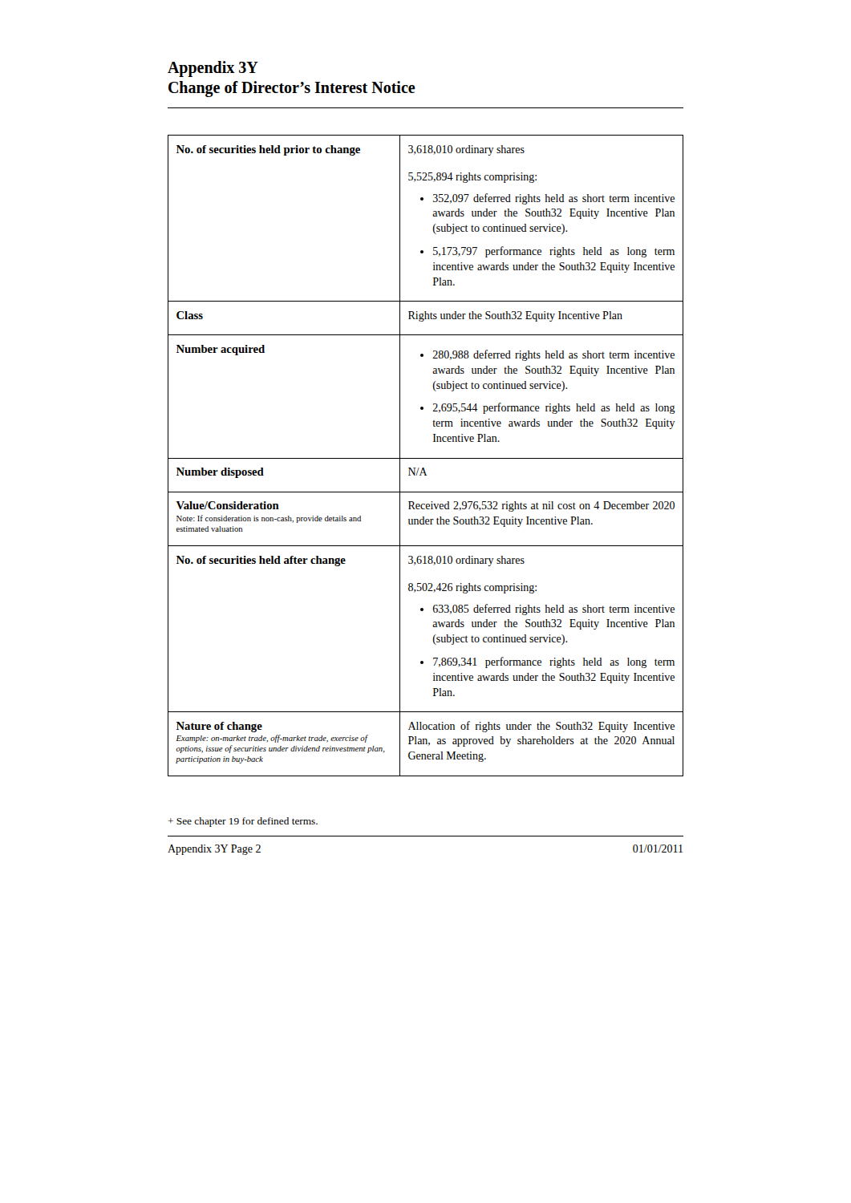Appendix 3Y
Change of Director’s Interest Notice
| No. of securities held prior to change | 3,618,010 ordinary shares 5,525,894 rights comprising: 352,097 deferred rights held as short term incentive awards under the South32 Equity Incentive Plan (subject to continued service). 5,173,797 performance rights held as long term incentive awards under the South32 Equity Incentive Plan. |
| Class | Rights under the South32 Equity Incentive Plan |
| Number acquired | 280,988 deferred rights held as short term incentive awards under the South32 Equity Incentive Plan (subject to continued service). 2,695,544 performance rights held as held as long term incentive awards under the South32 Equity Incentive Plan. |
| Number disposed | N/A |
| Value/Consideration Note: If consideration is non-cash, provide details and estimated valuation | Received 2,976,532 rights at nil cost on 4 December 2020 under the South32 Equity Incentive Plan. |
| No. of securities held after change | 3,618,010 ordinary shares 8,502,426 rights comprising: 633,085 deferred rights held as short term incentive awards under the South32 Equity Incentive Plan (subject to continued service). 7,869,341 performance rights held as long term incentive awards under the South32 Equity Incentive Plan. |
| Nature of change Example: on-market trade, off-market trade, exercise of options, issue of securities under dividend reinvestment plan, participation in buy-back | Allocation of rights under the South32 Equity Incentive Plan, as approved by shareholders at the 2020 Annual General Meeting. |
+ See chapter 19 for defined terms.
Appendix 3Y Page 2 01/01/2011